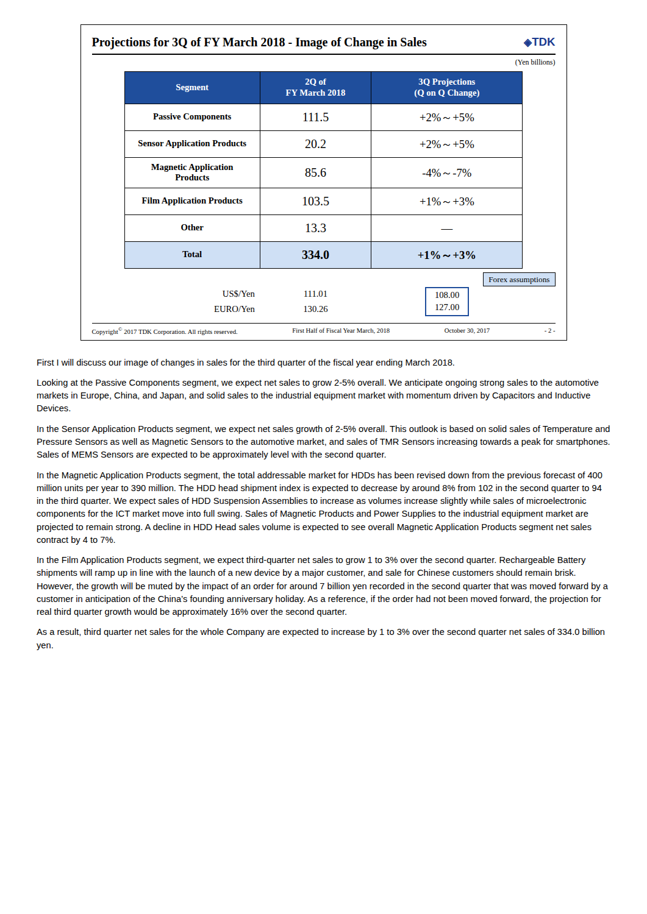Projections for 3Q of FY March 2018 - Image of Change in Sales
◈TDK
(Yen billions)
| Segment | 2Q of FY March 2018 | 3Q Projections (Q on Q Change) |
| --- | --- | --- |
| Passive Components | 111.5 | +2%～+5% |
| Sensor Application Products | 20.2 | +2%～+5% |
| Magnetic Application Products | 85.6 | -4%～-7% |
| Film Application Products | 103.5 | +1%～+3% |
| Other | 13.3 | — |
| Total | 334.0 | +1%～+3% |
Forex assumptions
| US$/Yen | 111.01 | 108.00 127.00 |
| EURO/Yen | 130.26 |
Copyright© 2017 TDK Corporation. All rights reserved. First Half of Fiscal Year March, 2018 October 30, 2017 - 2 -
First I will discuss our image of changes in sales for the third quarter of the fiscal year ending March 2018.
Looking at the Passive Components segment, we expect net sales to grow 2-5% overall. We anticipate ongoing strong sales to the automotive markets in Europe, China, and Japan, and solid sales to the industrial equipment market with momentum driven by Capacitors and Inductive Devices.
In the Sensor Application Products segment, we expect net sales growth of 2-5% overall. This outlook is based on solid sales of Temperature and Pressure Sensors as well as Magnetic Sensors to the automotive market, and sales of TMR Sensors increasing towards a peak for smartphones. Sales of MEMS Sensors are expected to be approximately level with the second quarter.
In the Magnetic Application Products segment, the total addressable market for HDDs has been revised down from the previous forecast of 400 million units per year to 390 million. The HDD head shipment index is expected to decrease by around 8% from 102 in the second quarter to 94 in the third quarter. We expect sales of HDD Suspension Assemblies to increase as volumes increase slightly while sales of microelectronic components for the ICT market move into full swing. Sales of Magnetic Products and Power Supplies to the industrial equipment market are projected to remain strong. A decline in HDD Head sales volume is expected to see overall Magnetic Application Products segment net sales contract by 4 to 7%.
In the Film Application Products segment, we expect third-quarter net sales to grow 1 to 3% over the second quarter. Rechargeable Battery shipments will ramp up in line with the launch of a new device by a major customer, and sale for Chinese customers should remain brisk. However, the growth will be muted by the impact of an order for around 7 billion yen recorded in the second quarter that was moved forward by a customer in anticipation of the China’s founding anniversary holiday. As a reference, if the order had not been moved forward, the projection for real third quarter growth would be approximately 16% over the second quarter.
As a result, third quarter net sales for the whole Company are expected to increase by 1 to 3% over the second quarter net sales of 334.0 billion yen.